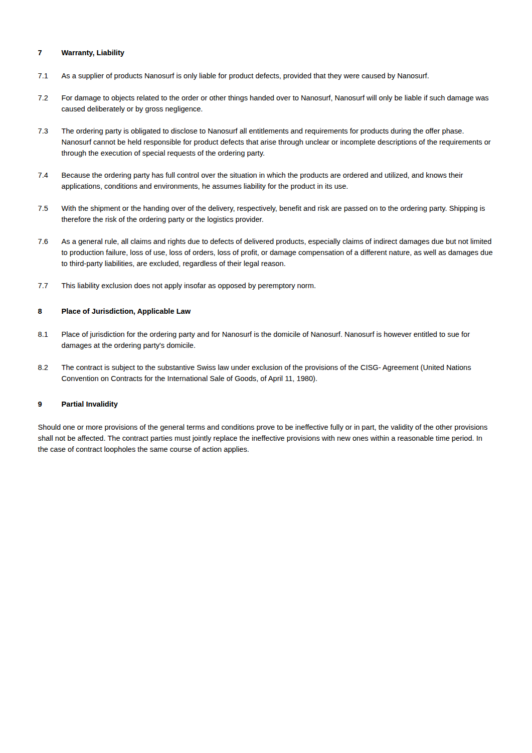7
Warranty, Liability
7.1 As a supplier of products Nanosurf is only liable for product defects, provided that they were caused by Nanosurf.
7.2 For damage to objects related to the order or other things handed over to Nanosurf, Nanosurf will only be liable if such damage was caused deliberately or by gross negligence.
7.3 The ordering party is obligated to disclose to Nanosurf all entitlements and requirements for products during the offer phase. Nanosurf cannot be held responsible for product defects that arise through unclear or incomplete descriptions of the requirements or through the execution of special requests of the ordering party.
7.4 Because the ordering party has full control over the situation in which the products are ordered and utilized, and knows their applications, conditions and environments, he assumes liability for the product in its use.
7.5 With the shipment or the handing over of the delivery, respectively, benefit and risk are passed on to the ordering party. Shipping is therefore the risk of the ordering party or the logistics provider.
7.6 As a general rule, all claims and rights due to defects of delivered products, especially claims of indirect damages due but not limited to production failure, loss of use, loss of orders, loss of profit, or damage compensation of a different nature, as well as damages due to third-party liabilities, are excluded, regardless of their legal reason.
7.7 This liability exclusion does not apply insofar as opposed by peremptory norm.
8
Place of Jurisdiction, Applicable Law
8.1 Place of jurisdiction for the ordering party and for Nanosurf is the domicile of Nanosurf. Nanosurf is however entitled to sue for damages at the ordering party's domicile.
8.2 The contract is subject to the substantive Swiss law under exclusion of the provisions of the CISG- Agreement (United Nations Convention on Contracts for the International Sale of Goods, of April 11, 1980).
9
Partial Invalidity
Should one or more provisions of the general terms and conditions prove to be ineffective fully or in part, the validity of the other provisions shall not be affected. The contract parties must jointly replace the ineffective provisions with new ones within a reasonable time period. In the case of contract loopholes the same course of action applies.